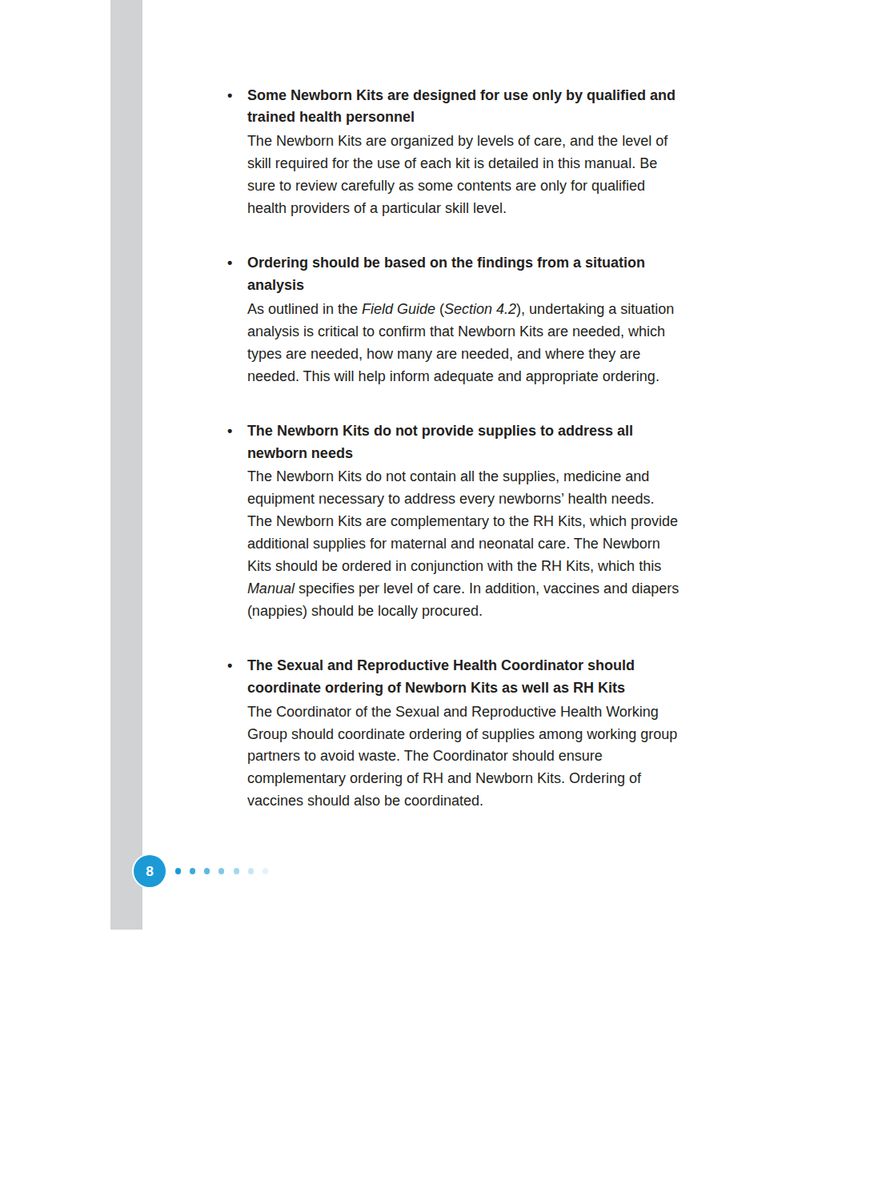Some Newborn Kits are designed for use only by qualified and trained health personnel The Newborn Kits are organized by levels of care, and the level of skill required for the use of each kit is detailed in this manual. Be sure to review carefully as some contents are only for qualified health providers of a particular skill level.
Ordering should be based on the findings from a situation analysis As outlined in the Field Guide (Section 4.2), undertaking a situation analysis is critical to confirm that Newborn Kits are needed, which types are needed, how many are needed, and where they are needed. This will help inform adequate and appropriate ordering.
The Newborn Kits do not provide supplies to address all newborn needs The Newborn Kits do not contain all the supplies, medicine and equipment necessary to address every newborns’ health needs. The Newborn Kits are complementary to the RH Kits, which provide additional supplies for maternal and neonatal care. The Newborn Kits should be ordered in conjunction with the RH Kits, which this Manual specifies per level of care. In addition, vaccines and diapers (nappies) should be locally procured.
The Sexual and Reproductive Health Coordinator should coordinate ordering of Newborn Kits as well as RH Kits The Coordinator of the Sexual and Reproductive Health Working Group should coordinate ordering of supplies among working group partners to avoid waste. The Coordinator should ensure complementary ordering of RH and Newborn Kits. Ordering of vaccines should also be coordinated.
8